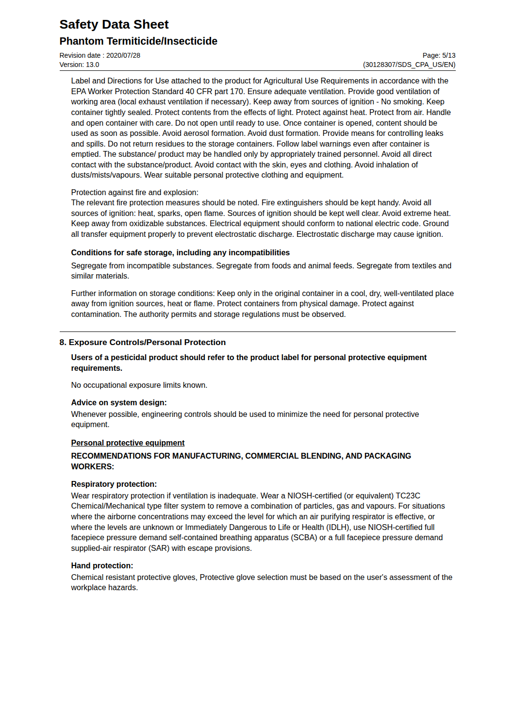Safety Data Sheet
Phantom Termiticide/Insecticide
Revision date : 2020/07/28 Version: 13.0
Page: 5/13 (30128307/SDS_CPA_US/EN)
Label and Directions for Use attached to the product for Agricultural Use Requirements in accordance with the EPA Worker Protection Standard 40 CFR part 170. Ensure adequate ventilation. Provide good ventilation of working area (local exhaust ventilation if necessary). Keep away from sources of ignition - No smoking. Keep container tightly sealed. Protect contents from the effects of light. Protect against heat. Protect from air. Handle and open container with care. Do not open until ready to use. Once container is opened, content should be used as soon as possible. Avoid aerosol formation. Avoid dust formation. Provide means for controlling leaks and spills. Do not return residues to the storage containers. Follow label warnings even after container is emptied. The substance/ product may be handled only by appropriately trained personnel. Avoid all direct contact with the substance/product. Avoid contact with the skin, eyes and clothing. Avoid inhalation of dusts/mists/vapours. Wear suitable personal protective clothing and equipment.
Protection against fire and explosion:
The relevant fire protection measures should be noted. Fire extinguishers should be kept handy. Avoid all sources of ignition: heat, sparks, open flame. Sources of ignition should be kept well clear. Avoid extreme heat. Keep away from oxidizable substances. Electrical equipment should conform to national electric code. Ground all transfer equipment properly to prevent electrostatic discharge. Electrostatic discharge may cause ignition.
Conditions for safe storage, including any incompatibilities
Segregate from incompatible substances. Segregate from foods and animal feeds. Segregate from textiles and similar materials.
Further information on storage conditions: Keep only in the original container in a cool, dry, well-ventilated place away from ignition sources, heat or flame. Protect containers from physical damage. Protect against contamination. The authority permits and storage regulations must be observed.
8. Exposure Controls/Personal Protection
Users of a pesticidal product should refer to the product label for personal protective equipment requirements.
No occupational exposure limits known.
Advice on system design:
Whenever possible, engineering controls should be used to minimize the need for personal protective equipment.
Personal protective equipment
RECOMMENDATIONS FOR MANUFACTURING, COMMERCIAL BLENDING, AND PACKAGING WORKERS:
Respiratory protection:
Wear respiratory protection if ventilation is inadequate. Wear a NIOSH-certified (or equivalent) TC23C Chemical/Mechanical type filter system to remove a combination of particles, gas and vapours. For situations where the airborne concentrations may exceed the level for which an air purifying respirator is effective, or where the levels are unknown or Immediately Dangerous to Life or Health (IDLH), use NIOSH-certified full facepiece pressure demand self-contained breathing apparatus (SCBA) or a full facepiece pressure demand supplied-air respirator (SAR) with escape provisions.
Hand protection:
Chemical resistant protective gloves, Protective glove selection must be based on the user's assessment of the workplace hazards.